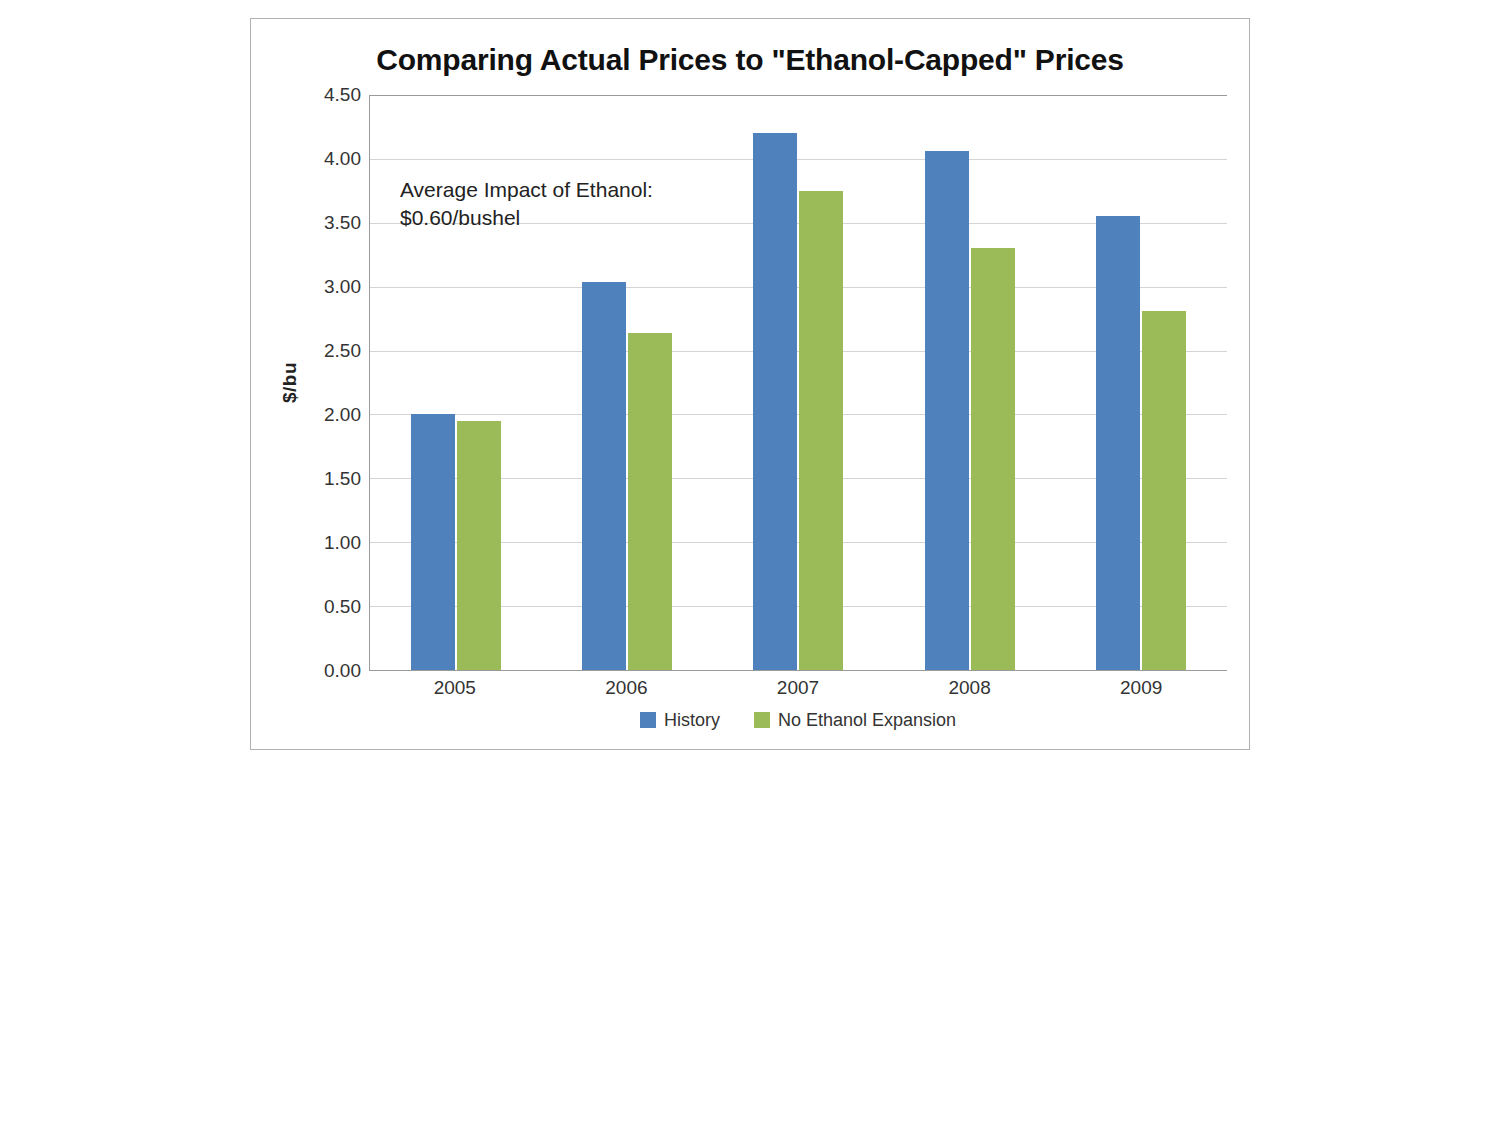Comparing Actual Prices to "Ethanol-Capped" Prices
$/bu
4.50
4.00
3.50
3.00
2.50
2.00
1.50
1.00
0.50
0.00
Average Impact of Ethanol:
$0.60/bushel
2005
2006
2007
2008
2009
History
No Ethanol Expansion